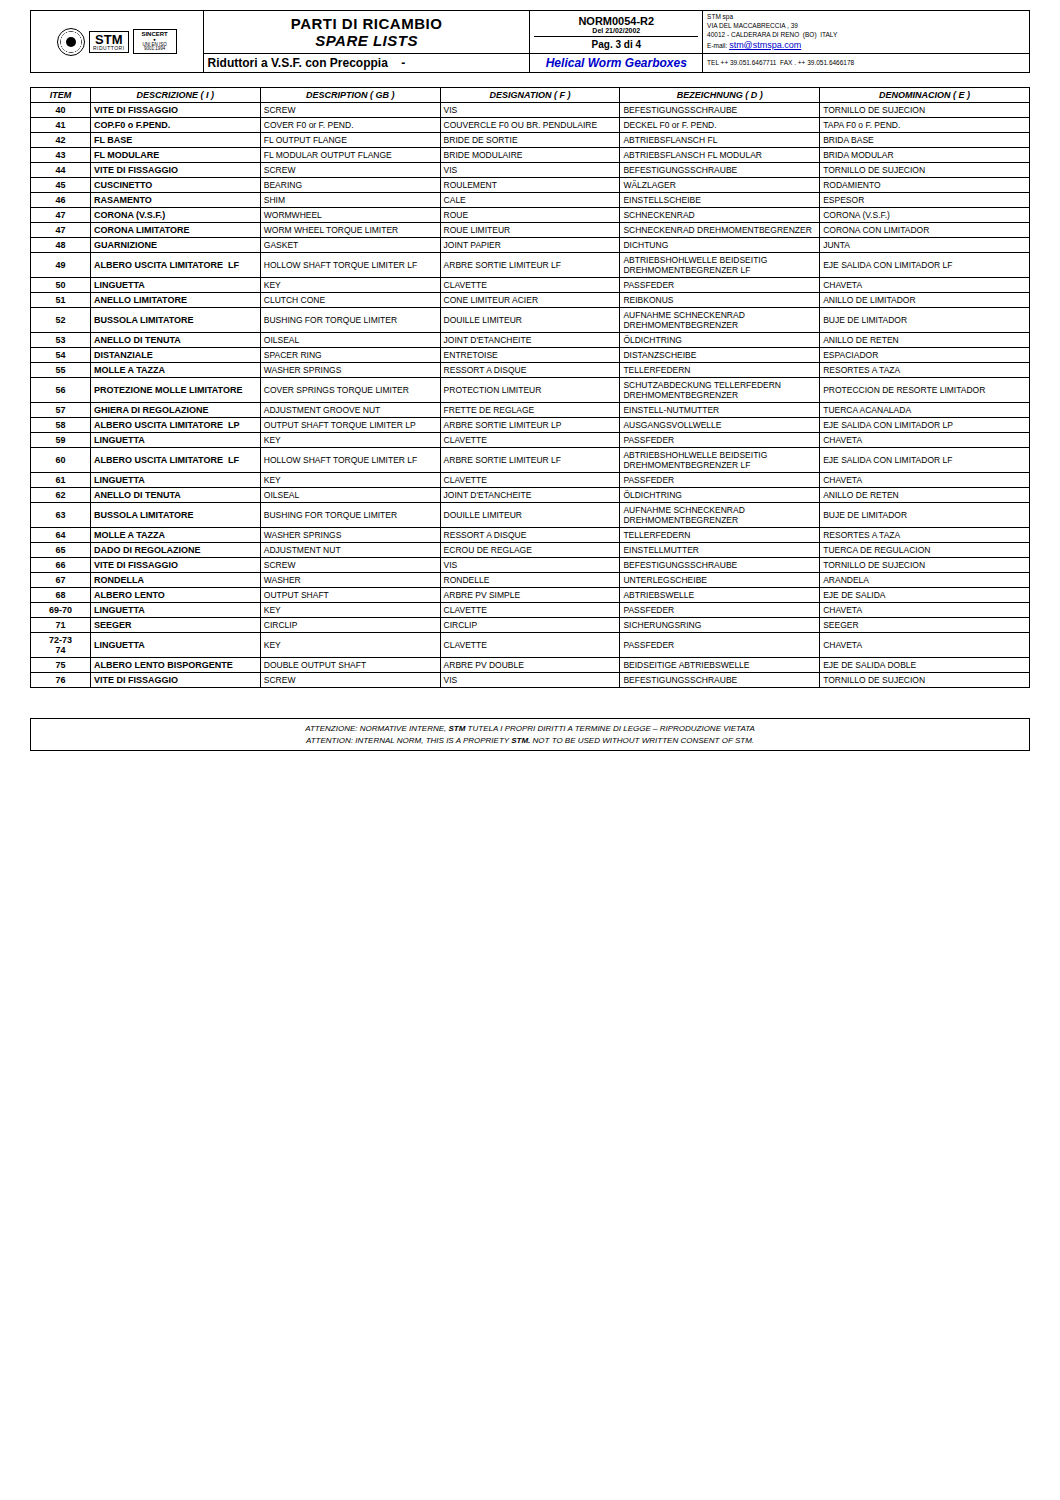| STM RIDUTTORI SINCERT ● UNI EN ISO 9001:1994 | PARTI DI RICAMBIO SPARE LISTS | NORM0054-R2 Del 21/02/2002 Pag. 3 di 4 | STM spa VIA DEL MACCABRECCIA , 39 40012 - CALDERARA DI RENO (BO) ITALY E-mail: stm@stmspa.com |
| Riduttori a V.S.F. con Precoppia - | Helical Worm Gearboxes | TEL ++ 39.051.6467711 FAX . ++ 39.051.6466178 |
| ITEM | DESCRIZIONE ( I ) | DESCRIPTION ( GB ) | DESIGNATION ( F ) | BEZEICHNUNG ( D ) | DENOMINACION ( E ) |
| --- | --- | --- | --- | --- | --- |
| 40 | VITE DI FISSAGGIO | SCREW | VIS | BEFESTIGUNGSSCHRAUBE | TORNILLO DE SUJECION |
| 41 | COP.F0 o F.PEND. | COVER F0 or F. PEND. | COUVERCLE F0 OU BR. PENDULAIRE | DECKEL F0 or F. PEND. | TAPA F0 o F. PEND. |
| 42 | FL BASE | FL OUTPUT FLANGE | BRIDE DE SORTIE | ABTRIEBSFLANSCH FL | BRIDA BASE |
| 43 | FL MODULARE | FL MODULAR OUTPUT FLANGE | BRIDE MODULAIRE | ABTRIEBSFLANSCH FL MODULAR | BRIDA MODULAR |
| 44 | VITE DI FISSAGGIO | SCREW | VIS | BEFESTIGUNGSSCHRAUBE | TORNILLO DE SUJECION |
| 45 | CUSCINETTO | BEARING | ROULEMENT | WÄLZLAGER | RODAMIENTO |
| 46 | RASAMENTO | SHIM | CALE | EINSTELLSCHEIBE | ESPESOR |
| 47 | CORONA (V.S.F.) | WORMWHEEL | ROUE | SCHNECKENRAD | CORONA (V.S.F.) |
| 47 | CORONA LIMITATORE | WORM WHEEL TORQUE LIMITER | ROUE LIMITEUR | SCHNECKENRAD DREHMOMENTBEGRENZER | CORONA CON LIMITADOR |
| 48 | GUARNIZIONE | GASKET | JOINT PAPIER | DICHTUNG | JUNTA |
| 49 | ALBERO USCITA LIMITATORE LF | HOLLOW SHAFT TORQUE LIMITER LF | ARBRE SORTIE LIMITEUR LF | ABTRIEBSHOHLWELLE BEIDSEITIG DREHMOMENTBEGRENZER LF | EJE SALIDA CON LIMITADOR LF |
| 50 | LINGUETTA | KEY | CLAVETTE | PASSFEDER | CHAVETA |
| 51 | ANELLO LIMITATORE | CLUTCH CONE | CONE LIMITEUR ACIER | REIBKONUS | ANILLO DE LIMITADOR |
| 52 | BUSSOLA LIMITATORE | BUSHING FOR TORQUE LIMITER | DOUILLE LIMITEUR | AUFNAHME SCHNECKENRAD DREHMOMENTBEGRENZER | BUJE DE LIMITADOR |
| 53 | ANELLO DI TENUTA | OILSEAL | JOINT D'ETANCHEITE | ÖLDICHTRING | ANILLO DE RETEN |
| 54 | DISTANZIALE | SPACER RING | ENTRETOISE | DISTANZSCHEIBE | ESPACIADOR |
| 55 | MOLLE A TAZZA | WASHER SPRINGS | RESSORT A DISQUE | TELLERFEDERN | RESORTES A TAZA |
| 56 | PROTEZIONE MOLLE LIMITATORE | COVER SPRINGS TORQUE LIMITER | PROTECTION LIMITEUR | SCHUTZABDECKUNG TELLERFEDERN DREHMOMENTBEGRENZER | PROTECCION DE RESORTE LIMITADOR |
| 57 | GHIERA DI REGOLAZIONE | ADJUSTMENT GROOVE NUT | FRETTE DE REGLAGE | EINSTELL-NUTMUTTER | TUERCA ACANALADA |
| 58 | ALBERO USCITA LIMITATORE LP | OUTPUT SHAFT TORQUE LIMITER LP | ARBRE SORTIE LIMITEUR LP | AUSGANGSVOLLWELLE | EJE SALIDA CON LIMITADOR LP |
| 59 | LINGUETTA | KEY | CLAVETTE | PASSFEDER | CHAVETA |
| 60 | ALBERO USCITA LIMITATORE LF | HOLLOW SHAFT TORQUE LIMITER LF | ARBRE SORTIE LIMITEUR LF | ABTRIEBSHOHLWELLE BEIDSEITIG DREHMOMENTBEGRENZER LF | EJE SALIDA CON LIMITADOR LF |
| 61 | LINGUETTA | KEY | CLAVETTE | PASSFEDER | CHAVETA |
| 62 | ANELLO DI TENUTA | OILSEAL | JOINT D'ETANCHEITE | ÖLDICHTRING | ANILLO DE RETEN |
| 63 | BUSSOLA LIMITATORE | BUSHING FOR TORQUE LIMITER | DOUILLE LIMITEUR | AUFNAHME SCHNECKENRAD DREHMOMENTBEGRENZER | BUJE DE LIMITADOR |
| 64 | MOLLE A TAZZA | WASHER SPRINGS | RESSORT A DISQUE | TELLERFEDERN | RESORTES A TAZA |
| 65 | DADO DI REGOLAZIONE | ADJUSTMENT NUT | ECROU DE REGLAGE | EINSTELLMUTTER | TUERCA DE REGULACION |
| 66 | VITE DI FISSAGGIO | SCREW | VIS | BEFESTIGUNGSSCHRAUBE | TORNILLO DE SUJECION |
| 67 | RONDELLA | WASHER | RONDELLE | UNTERLEGSCHEIBE | ARANDELA |
| 68 | ALBERO LENTO | OUTPUT SHAFT | ARBRE PV SIMPLE | ABTRIEBSWELLE | EJE DE SALIDA |
| 69-70 | LINGUETTA | KEY | CLAVETTE | PASSFEDER | CHAVETA |
| 71 | SEEGER | CIRCLIP | CIRCLIP | SICHERUNGSRING | SEEGER |
| 72-73 74 | LINGUETTA | KEY | CLAVETTE | PASSFEDER | CHAVETA |
| 75 | ALBERO LENTO BISPORGENTE | DOUBLE OUTPUT SHAFT | ARBRE PV DOUBLE | BEIDSEITIGE ABTRIEBSWELLE | EJE DE SALIDA DOBLE |
| 76 | VITE DI FISSAGGIO | SCREW | VIS | BEFESTIGUNGSSCHRAUBE | TORNILLO DE SUJECION |
ATTENZIONE: NORMATIVE INTERNE, STM TUTELA I PROPRI DIRITTI A TERMINE DI LEGGE – RIPRODUZIONE VIETATA
ATTENTION: INTERNAL NORM, THIS IS A PROPRIETY STM. NOT TO BE USED WITHOUT WRITTEN CONSENT OF STM.